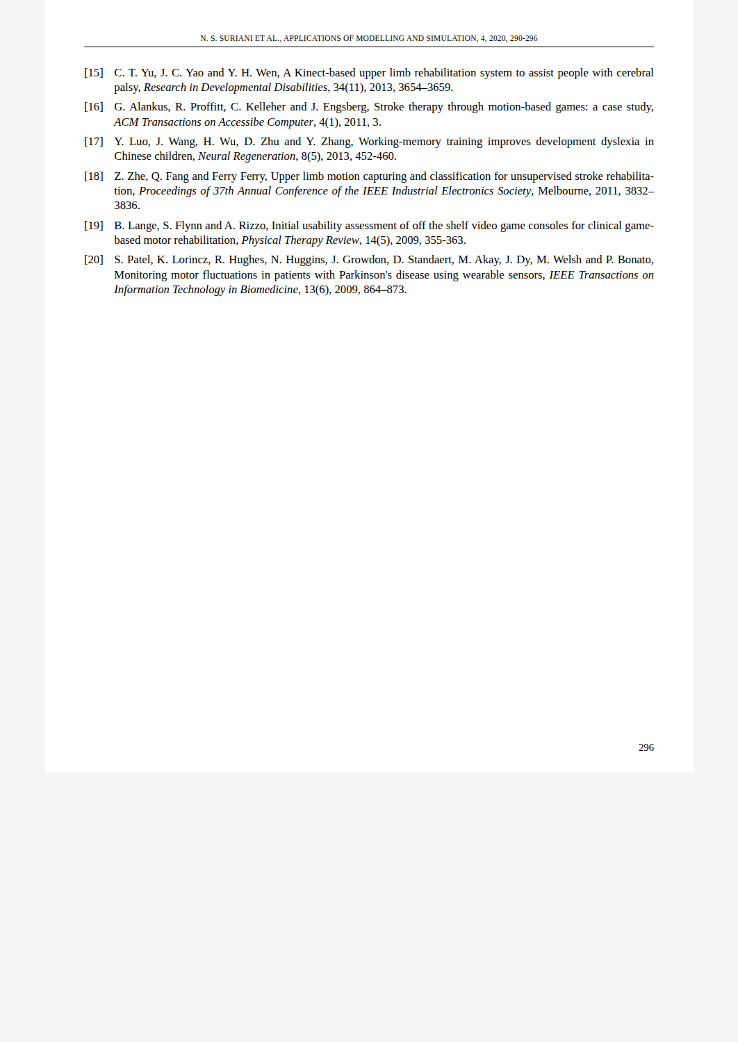N. S. Suriani et al., Applications of Modelling and Simulation, 4, 2020, 290-296
[15] C. T. Yu, J. C. Yao and Y. H. Wen, A Kinect-based upper limb rehabilitation system to assist people with cerebral palsy, Research in Developmental Disabilities, 34(11), 2013, 3654–3659.
[16] G. Alankus, R. Proffitt, C. Kelleher and J. Engsberg, Stroke therapy through motion-based games: a case study, ACM Transactions on Accessibe Computer, 4(1), 2011, 3.
[17] Y. Luo, J. Wang, H. Wu, D. Zhu and Y. Zhang, Working-memory training improves development dyslexia in Chinese children, Neural Regeneration, 8(5), 2013, 452-460.
[18] Z. Zhe, Q. Fang and Ferry Ferry, Upper limb motion capturing and classification for unsupervised stroke rehabilitation, Proceedings of 37th Annual Conference of the IEEE Industrial Electronics Society, Melbourne, 2011, 3832–3836.
[19] B. Lange, S. Flynn and A. Rizzo, Initial usability assessment of off the shelf video game consoles for clinical game-based motor rehabilitation, Physical Therapy Review, 14(5), 2009, 355-363.
[20] S. Patel, K. Lorincz, R. Hughes, N. Huggins, J. Growdon, D. Standaert, M. Akay, J. Dy, M. Welsh and P. Bonato, Monitoring motor fluctuations in patients with Parkinson's disease using wearable sensors, IEEE Transactions on Information Technology in Biomedicine, 13(6), 2009, 864–873.
296